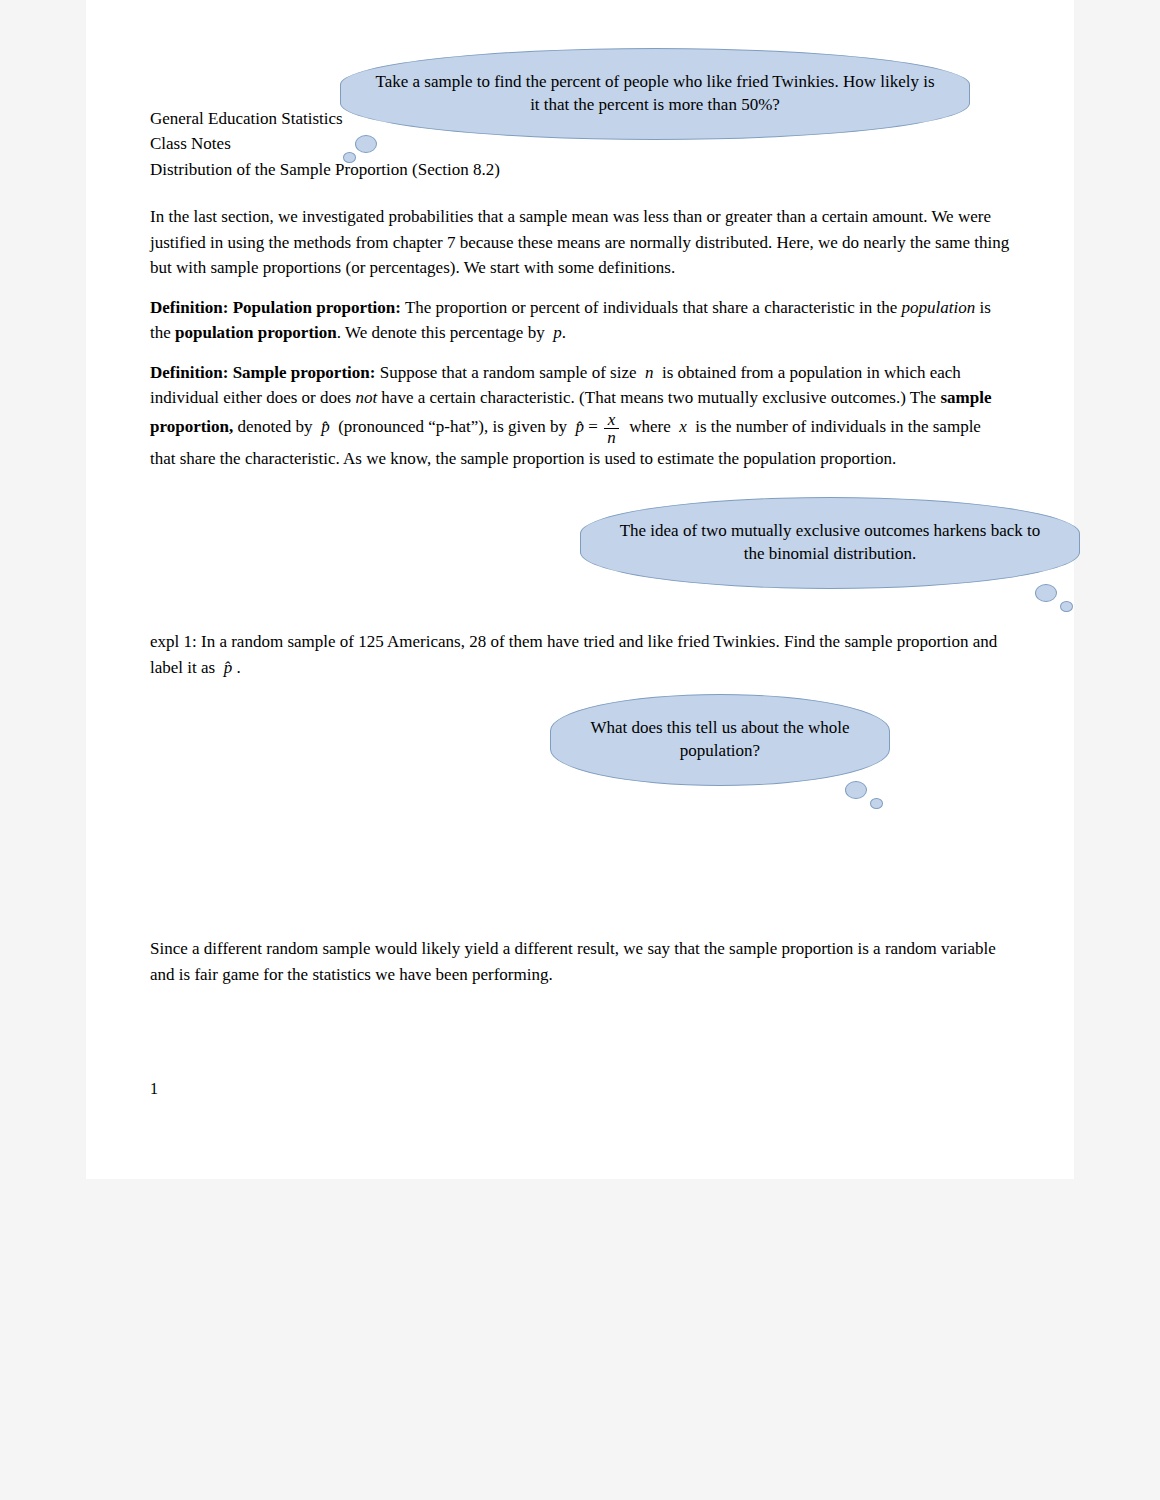Take a sample to find the percent of people who like fried Twinkies. How likely is it that the percent is more than 50%?
General Education Statistics
Class Notes
Distribution of the Sample Proportion (Section 8.2)
In the last section, we investigated probabilities that a sample mean was less than or greater than a certain amount. We were justified in using the methods from chapter 7 because these means are normally distributed. Here, we do nearly the same thing but with sample proportions (or percentages). We start with some definitions.
Definition: Population proportion: The proportion or percent of individuals that share a characteristic in the population is the population proportion. We denote this percentage by p.
Definition: Sample proportion: Suppose that a random sample of size n is obtained from a population in which each individual either does or does not have a certain characteristic. (That means two mutually exclusive outcomes.) The sample proportion, denoted by p̂ (pronounced “p-hat”), is given by p̂ = xn where x is the number of individuals in the sample that share the characteristic. As we know, the sample proportion is used to estimate the population proportion.
The idea of two mutually exclusive outcomes harkens back to the binomial distribution.
expl 1: In a random sample of 125 Americans, 28 of them have tried and like fried Twinkies. Find the sample proportion and label it as p̂ .
What does this tell us about the whole population?
Since a different random sample would likely yield a different result, we say that the sample proportion is a random variable and is fair game for the statistics we have been performing.
1